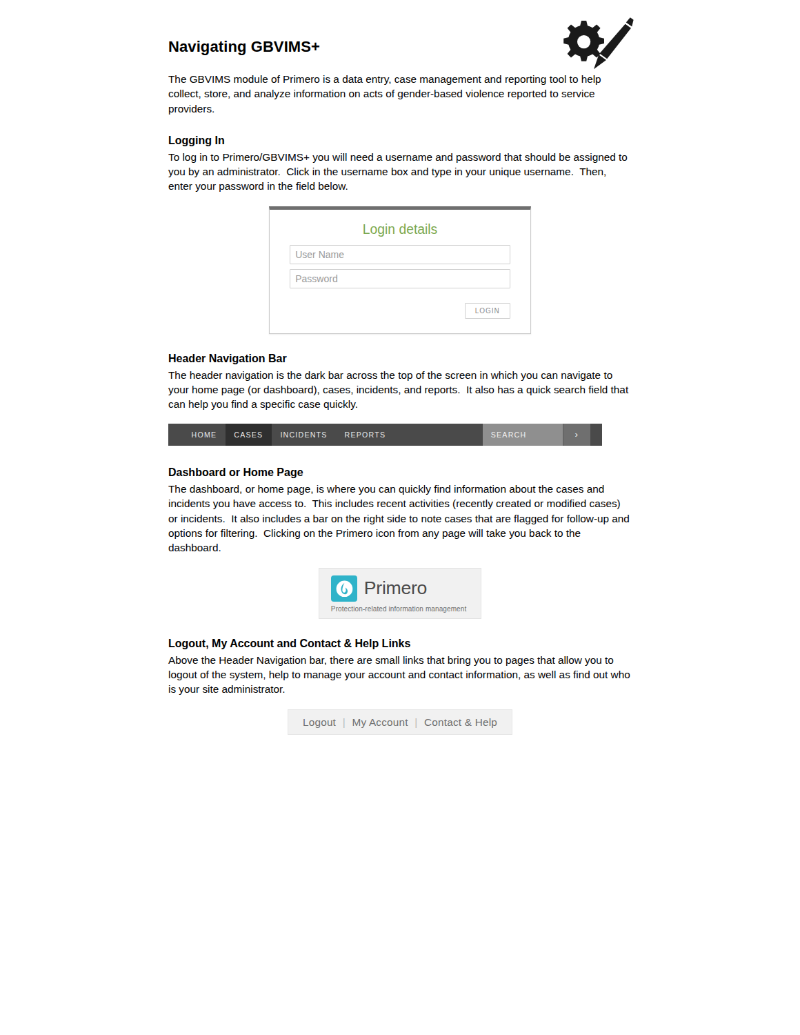Navigating GBVIMS+
The GBVIMS module of Primero is a data entry, case management and reporting tool to help collect, store, and analyze information on acts of gender-based violence reported to service providers.
Logging In
To log in to Primero/GBVIMS+ you will need a username and password that should be assigned to you by an administrator. Click in the username box and type in your unique username. Then, enter your password in the field below.
Login details
User Name
Password
LOGIN
Header Navigation Bar
The header navigation is the dark bar across the top of the screen in which you can navigate to your home page (or dashboard), cases, incidents, and reports. It also has a quick search field that can help you find a specific case quickly.
HOME
CASES
INCIDENTS
REPORTS
SEARCH
›
Dashboard or Home Page
The dashboard, or home page, is where you can quickly find information about the cases and incidents you have access to. This includes recent activities (recently created or modified cases) or incidents. It also includes a bar on the right side to note cases that are flagged for follow-up and options for filtering. Clicking on the Primero icon from any page will take you back to the dashboard.
Primero
Protection-related information management
Logout, My Account and Contact & Help Links
Above the Header Navigation bar, there are small links that bring you to pages that allow you to logout of the system, help to manage your account and contact information, as well as find out who is your site administrator.
Logout|My Account|Contact & Help